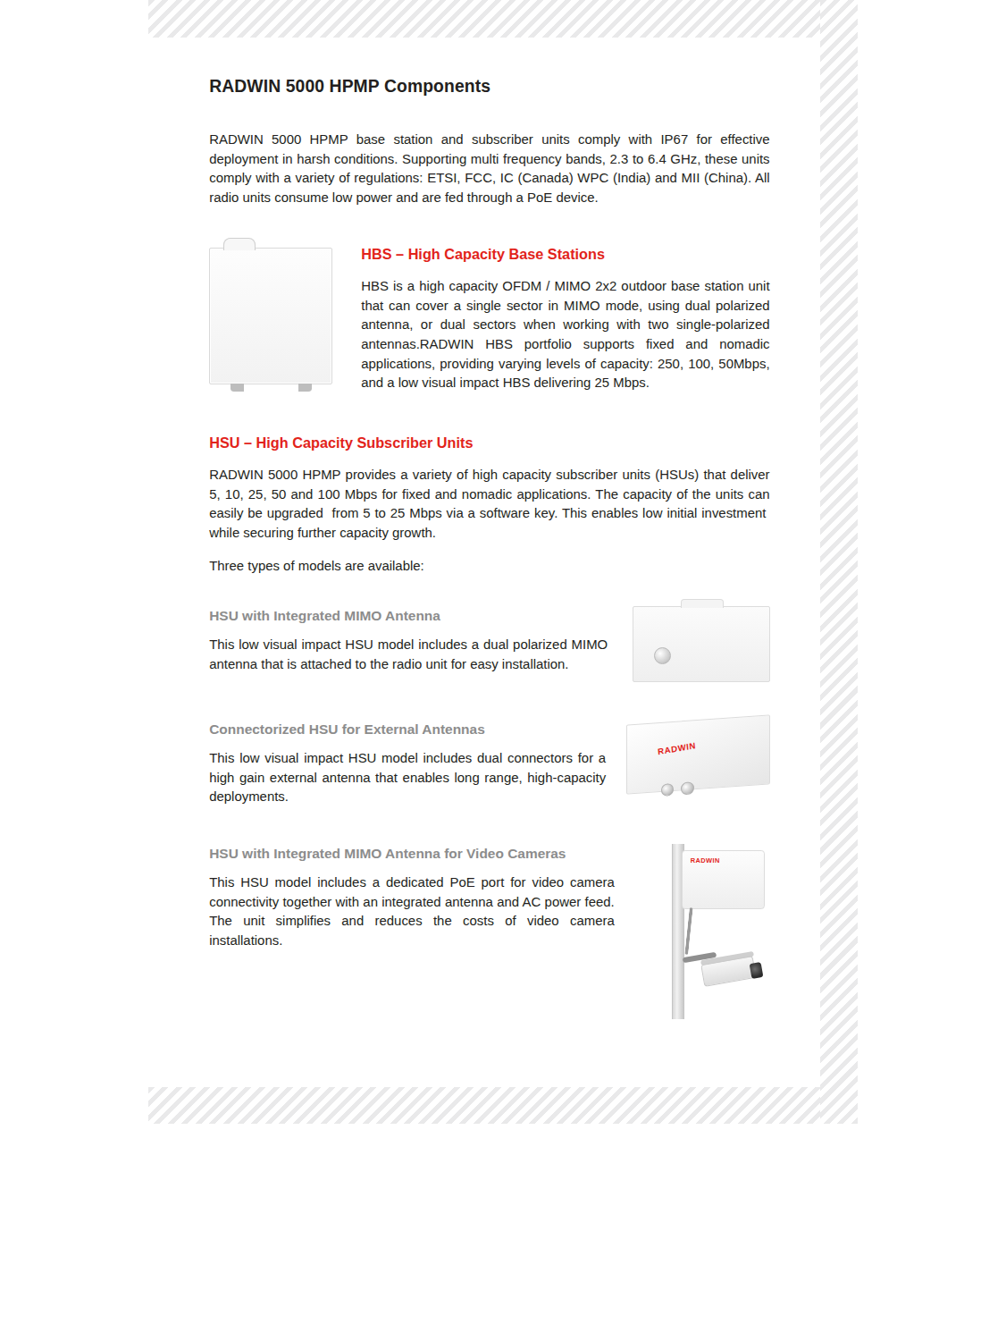RADWIN 5000 HPMP Components
RADWIN 5000 HPMP base station and subscriber units comply with IP67 for effective deployment in harsh conditions. Supporting multi frequency bands, 2.3 to 6.4 GHz, these units comply with a variety of regulations: ETSI, FCC, IC (Canada) WPC (India) and MII (China). All radio units consume low power and are fed through a PoE device.
HBS – High Capacity Base Stations
HBS is a high capacity OFDM / MIMO 2x2 outdoor base station unit that can cover a single sector in MIMO mode, using dual polarized antenna, or dual sectors when working with two single-polarized antennas.RADWIN HBS portfolio supports fixed and nomadic applications, providing varying levels of capacity: 250, 100, 50Mbps, and a low visual impact HBS delivering 25 Mbps.
HSU – High Capacity Subscriber Units
RADWIN 5000 HPMP provides a variety of high capacity subscriber units (HSUs) that deliver 5, 10, 25, 50 and 100 Mbps for fixed and nomadic applications. The capacity of the units can easily be upgraded from 5 to 25 Mbps via a software key. This enables low initial investment while securing further capacity growth.
Three types of models are available:
HSU with Integrated MIMO Antenna
This low visual impact HSU model includes a dual polarized MIMO antenna that is attached to the radio unit for easy installation.
Connectorized HSU for External Antennas
This low visual impact HSU model includes dual connectors for a high gain external antenna that enables long range, high-capacity deployments.
RADWIN
HSU with Integrated MIMO Antenna for Video Cameras
This HSU model includes a dedicated PoE port for video camera connectivity together with an integrated antenna and AC power feed. The unit simplifies and reduces the costs of video camera installations.
RADWIN